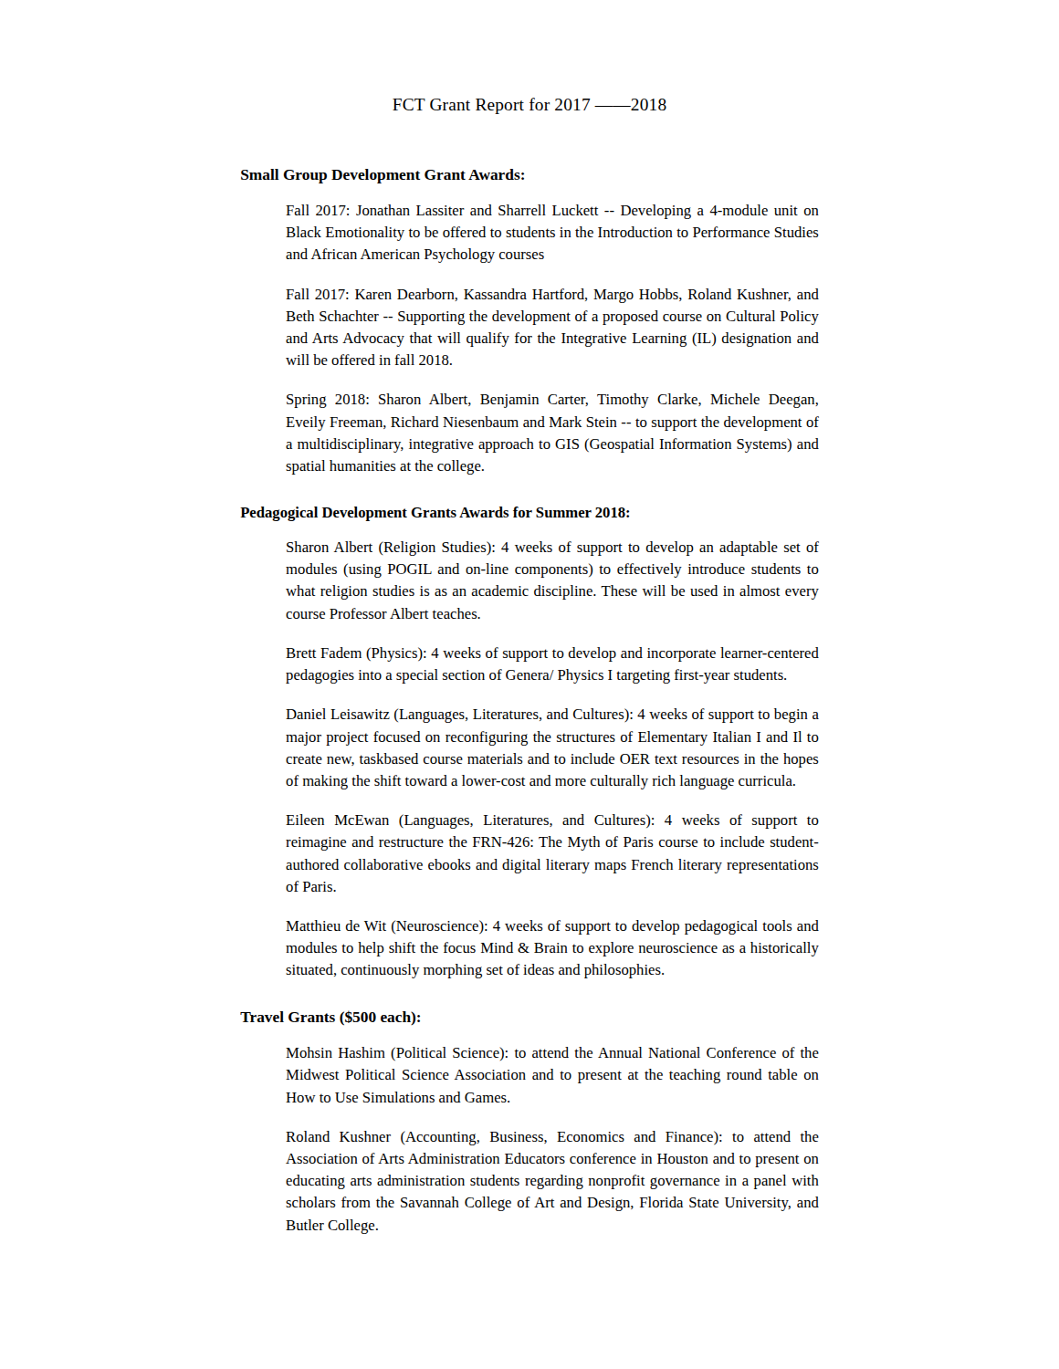FCT Grant Report for 2017 ——2018
Small Group Development Grant Awards:
Fall 2017: Jonathan Lassiter and Sharrell Luckett -- Developing a 4-module unit on Black Emotionality to be offered to students in the Introduction to Performance Studies and African American Psychology courses
Fall 2017: Karen Dearborn, Kassandra Hartford, Margo Hobbs, Roland Kushner, and Beth Schachter -- Supporting the development of a proposed course on Cultural Policy and Arts Advocacy that will qualify for the Integrative Learning (IL) designation and will be offered in fall 2018.
Spring 2018: Sharon Albert, Benjamin Carter, Timothy Clarke, Michele Deegan, Eveily Freeman, Richard Niesenbaum and Mark Stein -- to support the development of a multidisciplinary, integrative approach to GIS (Geospatial Information Systems) and spatial humanities at the college.
Pedagogical Development Grants Awards for Summer 2018:
Sharon Albert (Religion Studies): 4 weeks of support to develop an adaptable set of modules (using POGIL and on-line components) to effectively introduce students to what religion studies is as an academic discipline. These will be used in almost every course Professor Albert teaches.
Brett Fadem (Physics): 4 weeks of support to develop and incorporate learner-centered pedagogies into a special section of Genera/ Physics I targeting first-year students.
Daniel Leisawitz (Languages, Literatures, and Cultures): 4 weeks of support to begin a major project focused on reconfiguring the structures of Elementary Italian I and Il to create new, taskbased course materials and to include OER text resources in the hopes of making the shift toward a lower-cost and more culturally rich language curricula.
Eileen McEwan (Languages, Literatures, and Cultures): 4 weeks of support to reimagine and restructure the FRN-426: The Myth of Paris course to include student-authored collaborative ebooks and digital literary maps French literary representations of Paris.
Matthieu de Wit (Neuroscience): 4 weeks of support to develop pedagogical tools and modules to help shift the focus Mind & Brain to explore neuroscience as a historically situated, continuously morphing set of ideas and philosophies.
Travel Grants ($500 each):
Mohsin Hashim (Political Science): to attend the Annual National Conference of the Midwest Political Science Association and to present at the teaching round table on How to Use Simulations and Games.
Roland Kushner (Accounting, Business, Economics and Finance): to attend the Association of Arts Administration Educators conference in Houston and to present on educating arts administration students regarding nonprofit governance in a panel with scholars from the Savannah College of Art and Design, Florida State University, and Butler College.